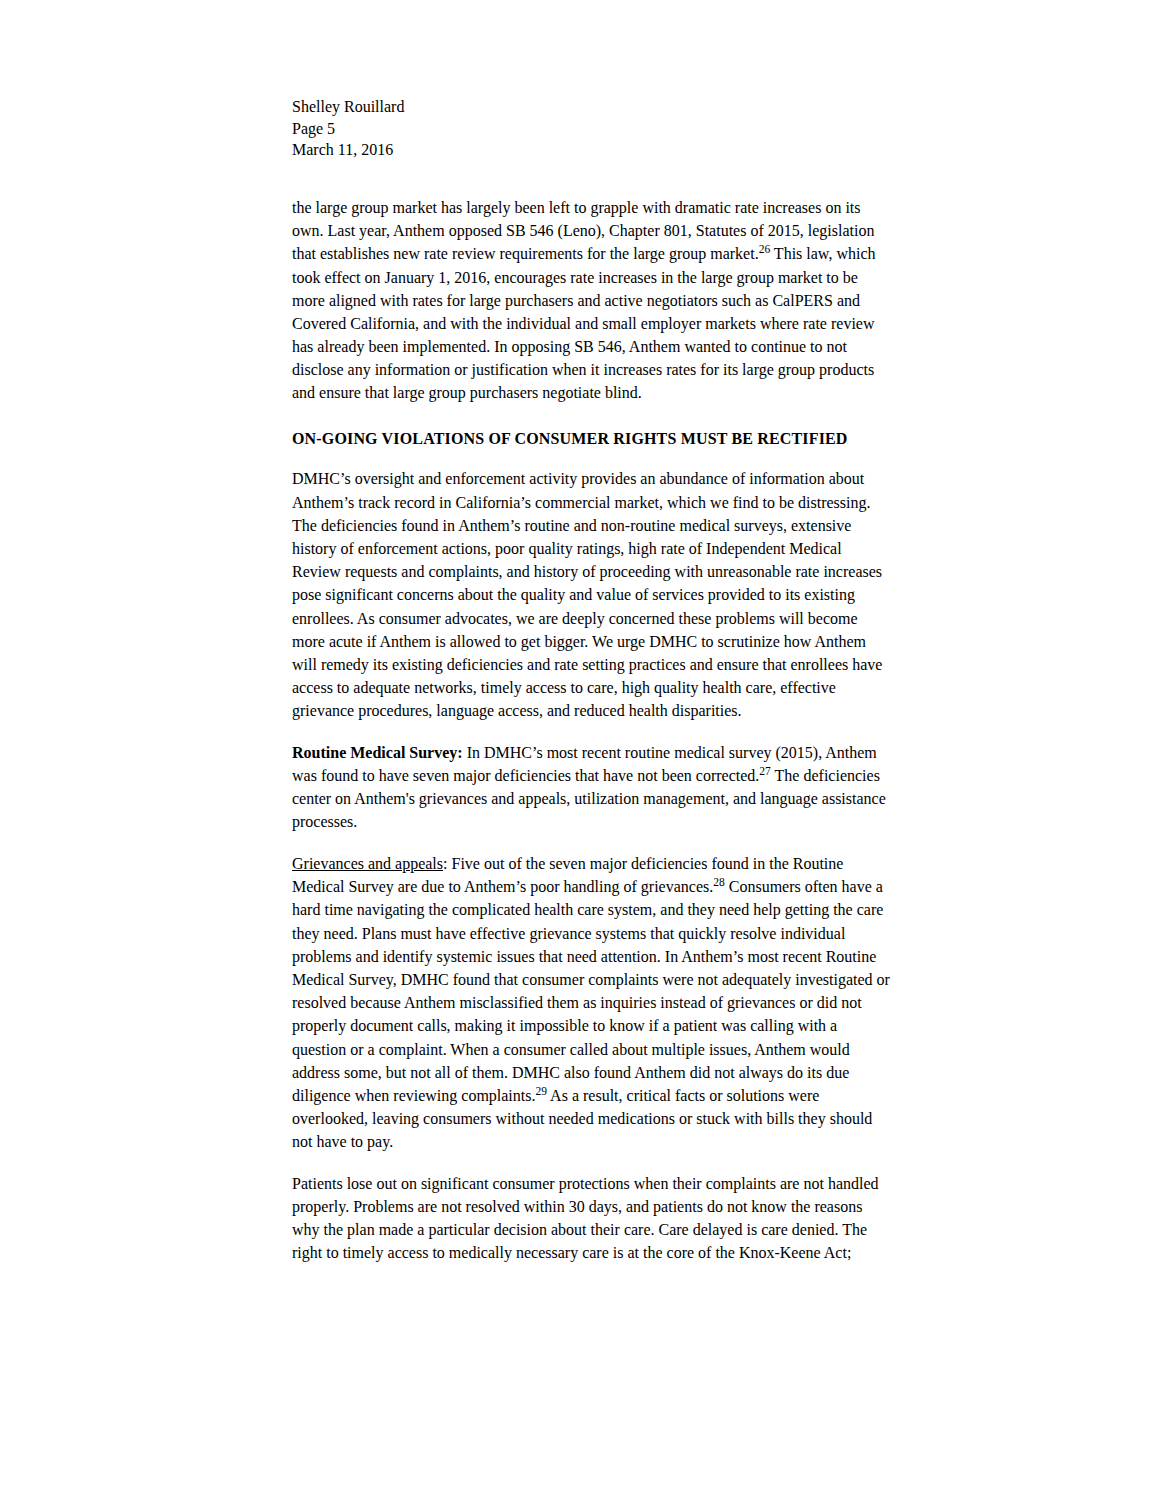Shelley Rouillard
Page 5
March 11, 2016
the large group market has largely been left to grapple with dramatic rate increases on its own. Last year, Anthem opposed SB 546 (Leno), Chapter 801, Statutes of 2015, legislation that establishes new rate review requirements for the large group market.26 This law, which took effect on January 1, 2016, encourages rate increases in the large group market to be more aligned with rates for large purchasers and active negotiators such as CalPERS and Covered California, and with the individual and small employer markets where rate review has already been implemented. In opposing SB 546, Anthem wanted to continue to not disclose any information or justification when it increases rates for its large group products and ensure that large group purchasers negotiate blind.
ON-GOING VIOLATIONS OF CONSUMER RIGHTS MUST BE RECTIFIED
DMHC’s oversight and enforcement activity provides an abundance of information about Anthem’s track record in California’s commercial market, which we find to be distressing. The deficiencies found in Anthem’s routine and non-routine medical surveys, extensive history of enforcement actions, poor quality ratings, high rate of Independent Medical Review requests and complaints, and history of proceeding with unreasonable rate increases pose significant concerns about the quality and value of services provided to its existing enrollees. As consumer advocates, we are deeply concerned these problems will become more acute if Anthem is allowed to get bigger. We urge DMHC to scrutinize how Anthem will remedy its existing deficiencies and rate setting practices and ensure that enrollees have access to adequate networks, timely access to care, high quality health care, effective grievance procedures, language access, and reduced health disparities.
Routine Medical Survey: In DMHC’s most recent routine medical survey (2015), Anthem was found to have seven major deficiencies that have not been corrected.27 The deficiencies center on Anthem's grievances and appeals, utilization management, and language assistance processes.
Grievances and appeals: Five out of the seven major deficiencies found in the Routine Medical Survey are due to Anthem’s poor handling of grievances.28 Consumers often have a hard time navigating the complicated health care system, and they need help getting the care they need. Plans must have effective grievance systems that quickly resolve individual problems and identify systemic issues that need attention. In Anthem’s most recent Routine Medical Survey, DMHC found that consumer complaints were not adequately investigated or resolved because Anthem misclassified them as inquiries instead of grievances or did not properly document calls, making it impossible to know if a patient was calling with a question or a complaint. When a consumer called about multiple issues, Anthem would address some, but not all of them. DMHC also found Anthem did not always do its due diligence when reviewing complaints.29 As a result, critical facts or solutions were overlooked, leaving consumers without needed medications or stuck with bills they should not have to pay.
Patients lose out on significant consumer protections when their complaints are not handled properly. Problems are not resolved within 30 days, and patients do not know the reasons why the plan made a particular decision about their care. Care delayed is care denied. The right to timely access to medically necessary care is at the core of the Knox-Keene Act;